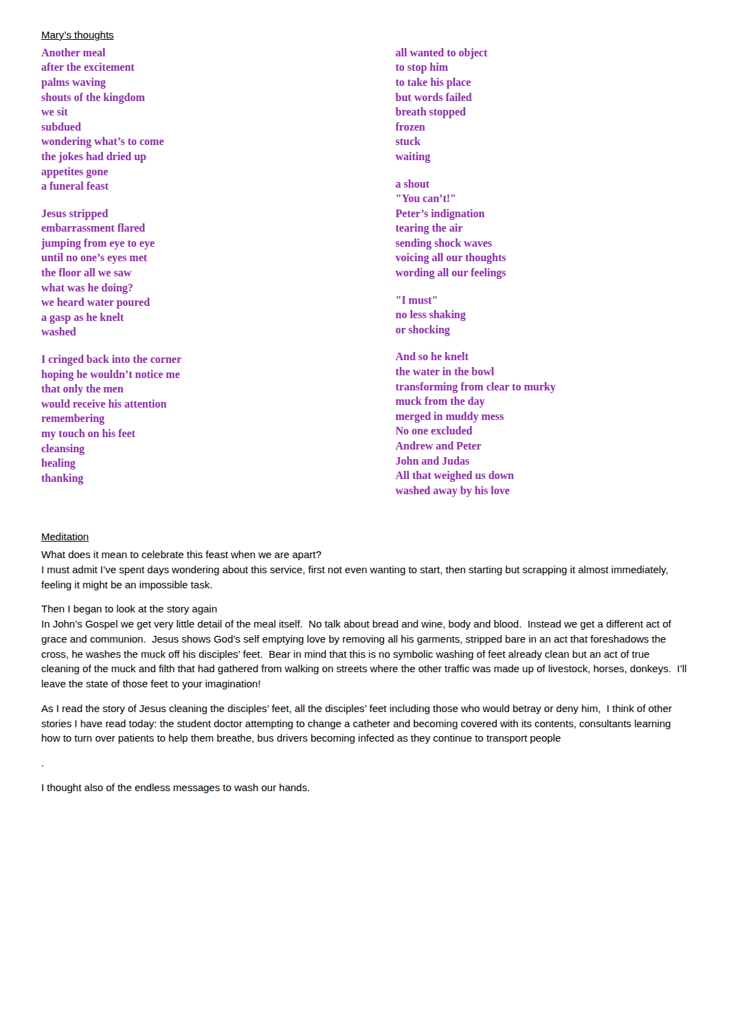Mary’s thoughts
Another meal
after the excitement
palms waving
shouts of the kingdom
we sit
subdued
wondering what’s to come
the jokes had dried up
appetites gone
a funeral feast
Jesus stripped
embarrassment flared
jumping from eye to eye
until no one’s eyes met
the floor all we saw
what was he doing?
we heard water poured
a gasp as he knelt
washed
I cringed back into the corner
hoping he wouldn’t notice me
that only the men
would receive his attention
remembering
my touch on his feet
cleansing
healing
thanking
all wanted to object
to stop him
to take his place
but words failed
breath stopped
frozen
stuck
waiting
a shout
"You can’t!"
Peter’s indignation
tearing the air
sending shock waves
voicing all our thoughts
wording all our feelings
"I must"
no less shaking
or shocking
And so he knelt
the water in the bowl
transforming from clear to murky
muck from the day
merged in muddy mess
No one excluded
Andrew and Peter
John and Judas
All that weighed us down
washed away by his love
Meditation
What does it mean to celebrate this feast when we are apart?
I must admit I’ve spent days wondering about this service, first not even wanting to start, then starting but scrapping it almost immediately, feeling it might be an impossible task.
Then I began to look at the story again
In John’s Gospel we get very little detail of the meal itself. No talk about bread and wine, body and blood. Instead we get a different act of grace and communion. Jesus shows God’s self emptying love by removing all his garments, stripped bare in an act that foreshadows the cross, he washes the muck off his disciples’ feet. Bear in mind that this is no symbolic washing of feet already clean but an act of true cleaning of the muck and filth that had gathered from walking on streets where the other traffic was made up of livestock, horses, donkeys. I’ll leave the state of those feet to your imagination!
As I read the story of Jesus cleaning the disciples’ feet, all the disciples’ feet including those who would betray or deny him, I think of other stories I have read today: the student doctor attempting to change a catheter and becoming covered with its contents, consultants learning how to turn over patients to help them breathe, bus drivers becoming infected as they continue to transport people
.
I thought also of the endless messages to wash our hands.